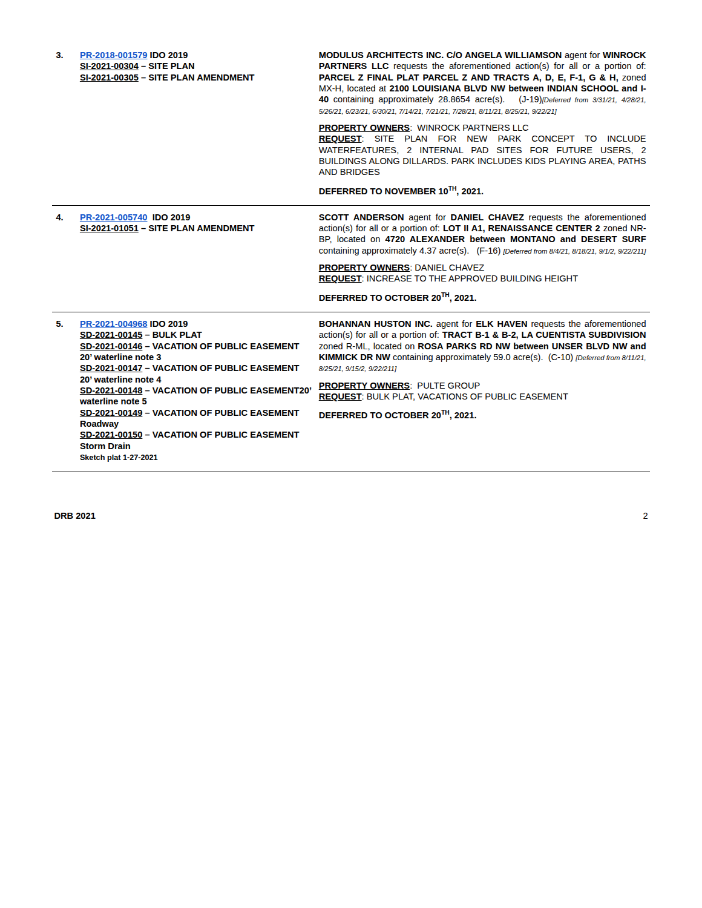| 3. | PR-2018-001579 IDO 2019 SI-2021-00304 – SITE PLAN SI-2021-00305 – SITE PLAN AMENDMENT | MODULUS ARCHITECTS INC. C/O ANGELA WILLIAMSON agent for WINROCK PARTNERS LLC requests the aforementioned action(s) for all or a portion of: PARCEL Z FINAL PLAT PARCEL Z AND TRACTS A, D, E, F-1, G & H, zoned MX-H, located at 2100 LOUISIANA BLVD NW between INDIAN SCHOOL and I-40 containing approximately 28.8654 acre(s). (J-19) [Deferred from 3/31/21, 4/28/21, 5/26/21, 6/23/21, 6/30/21, 7/14/21, 7/21/21, 7/28/21, 8/11/21, 8/25/21, 9/22/21] PROPERTY OWNERS : WINROCK PARTNERS LLC REQUEST : SITE PLAN FOR NEW PARK CONCEPT TO INCLUDE WATERFEATURES, 2 INTERNAL PAD SITES FOR FUTURE USERS, 2 BUILDINGS ALONG DILLARDS. PARK INCLUDES KIDS PLAYING AREA, PATHS AND BRIDGES DEFERRED TO NOVEMBER 10 TH , 2021. |
| 4. | PR-2021-005740 IDO 2019 SI-2021-01051 – SITE PLAN AMENDMENT | SCOTT ANDERSON agent for DANIEL CHAVEZ requests the aforementioned action(s) for all or a portion of: LOT II A1, RENAISSANCE CENTER 2 zoned NR-BP, located on 4720 ALEXANDER between MONTANO and DESERT SURF containing approximately 4.37 acre(s). (F-16) [Deferred from 8/4/21, 8/18/21, 9/1/2, 9/22/211] PROPERTY OWNERS : DANIEL CHAVEZ REQUEST : INCREASE TO THE APPROVED BUILDING HEIGHT DEFERRED TO OCTOBER 20 TH , 2021. |
| 5. | PR-2021-004968 IDO 2019 SD-2021-00145 – BULK PLAT SD-2021-00146 – VACATION OF PUBLIC EASEMENT 20’ waterline note 3 SD-2021-00147 – VACATION OF PUBLIC EASEMENT 20’ waterline note 4 SD-2021-00148 – VACATION OF PUBLIC EASEMENT20’ waterline note 5 SD-2021-00149 – VACATION OF PUBLIC EASEMENT Roadway SD-2021-00150 – VACATION OF PUBLIC EASEMENT Storm Drain Sketch plat 1-27-2021 | BOHANNAN HUSTON INC. agent for ELK HAVEN requests the aforementioned action(s) for all or a portion of: TRACT B-1 & B-2, LA CUENTISTA SUBDIVISION zoned R-ML, located on ROSA PARKS RD NW between UNSER BLVD NW and KIMMICK DR NW containing approximately 59.0 acre(s). (C-10) [Deferred from 8/11/21, 8/25/21, 9/15/2, 9/22/211] PROPERTY OWNERS : PULTE GROUP REQUEST : BULK PLAT, VACATIONS OF PUBLIC EASEMENT DEFERRED TO OCTOBER 20 TH , 2021. |
| DRB 2021 | 2 |